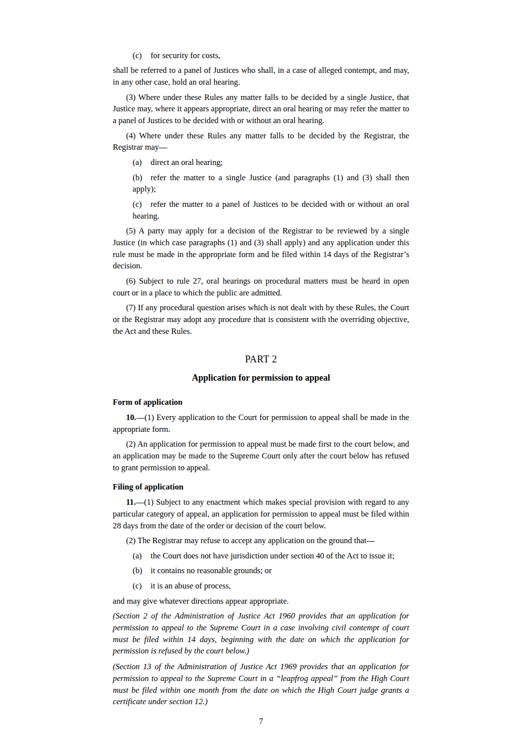(c) for security for costs,
shall be referred to a panel of Justices who shall, in a case of alleged contempt, and may, in any other case, hold an oral hearing.
(3) Where under these Rules any matter falls to be decided by a single Justice, that Justice may, where it appears appropriate, direct an oral hearing or may refer the matter to a panel of Justices to be decided with or without an oral hearing.
(4) Where under these Rules any matter falls to be decided by the Registrar, the Registrar may—
(a) direct an oral hearing;
(b) refer the matter to a single Justice (and paragraphs (1) and (3) shall then apply);
(c) refer the matter to a panel of Justices to be decided with or without an oral hearing.
(5) A party may apply for a decision of the Registrar to be reviewed by a single Justice (in which case paragraphs (1) and (3) shall apply) and any application under this rule must be made in the appropriate form and be filed within 14 days of the Registrar’s decision.
(6) Subject to rule 27, oral hearings on procedural matters must be heard in open court or in a place to which the public are admitted.
(7) If any procedural question arises which is not dealt with by these Rules, the Court or the Registrar may adopt any procedure that is consistent with the overriding objective, the Act and these Rules.
PART 2
Application for permission to appeal
Form of application
10.—(1) Every application to the Court for permission to appeal shall be made in the appropriate form.
(2) An application for permission to appeal must be made first to the court below, and an application may be made to the Supreme Court only after the court below has refused to grant permission to appeal.
Filing of application
11.—(1) Subject to any enactment which makes special provision with regard to any particular category of appeal, an application for permission to appeal must be filed within 28 days from the date of the order or decision of the court below.
(2) The Registrar may refuse to accept any application on the ground that—
(a) the Court does not have jurisdiction under section 40 of the Act to issue it;
(b) it contains no reasonable grounds; or
(c) it is an abuse of process,
and may give whatever directions appear appropriate.
(Section 2 of the Administration of Justice Act 1960 provides that an application for permission to appeal to the Supreme Court in a case involving civil contempt of court must be filed within 14 days, beginning with the date on which the application for permission is refused by the court below.)
(Section 13 of the Administration of Justice Act 1969 provides that an application for permission to appeal to the Supreme Court in a “leapfrog appeal” from the High Court must be filed within one month from the date on which the High Court judge grants a certificate under section 12.)
7